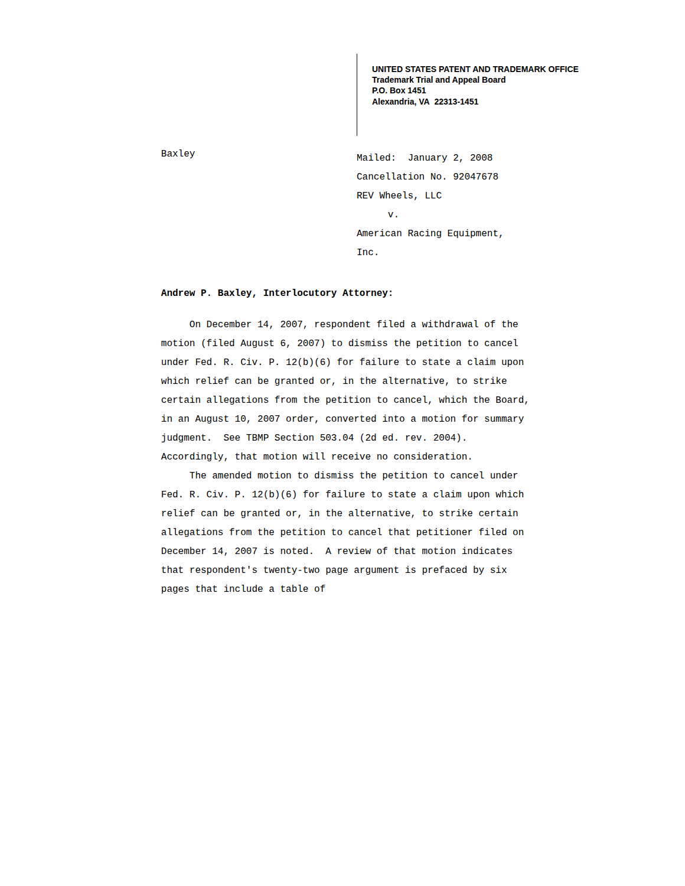UNITED STATES PATENT AND TRADEMARK OFFICE
Trademark Trial and Appeal Board
P.O. Box 1451
Alexandria, VA 22313-1451
Baxley
Mailed: January 2, 2008
Cancellation No. 92047678
REV Wheels, LLC
v. American Racing Equipment,
Inc.
Andrew P. Baxley, Interlocutory Attorney:
On December 14, 2007, respondent filed a withdrawal of the motion (filed August 6, 2007) to dismiss the petition to cancel under Fed. R. Civ. P. 12(b)(6) for failure to state a claim upon which relief can be granted or, in the alternative, to strike certain allegations from the petition to cancel, which the Board, in an August 10, 2007 order, converted into a motion for summary judgment. See TBMP Section 503.04 (2d ed. rev. 2004). Accordingly, that motion will receive no consideration.
The amended motion to dismiss the petition to cancel under Fed. R. Civ. P. 12(b)(6) for failure to state a claim upon which relief can be granted or, in the alternative, to strike certain allegations from the petition to cancel that petitioner filed on December 14, 2007 is noted. A review of that motion indicates that respondent's twenty-two page argument is prefaced by six pages that include a table of